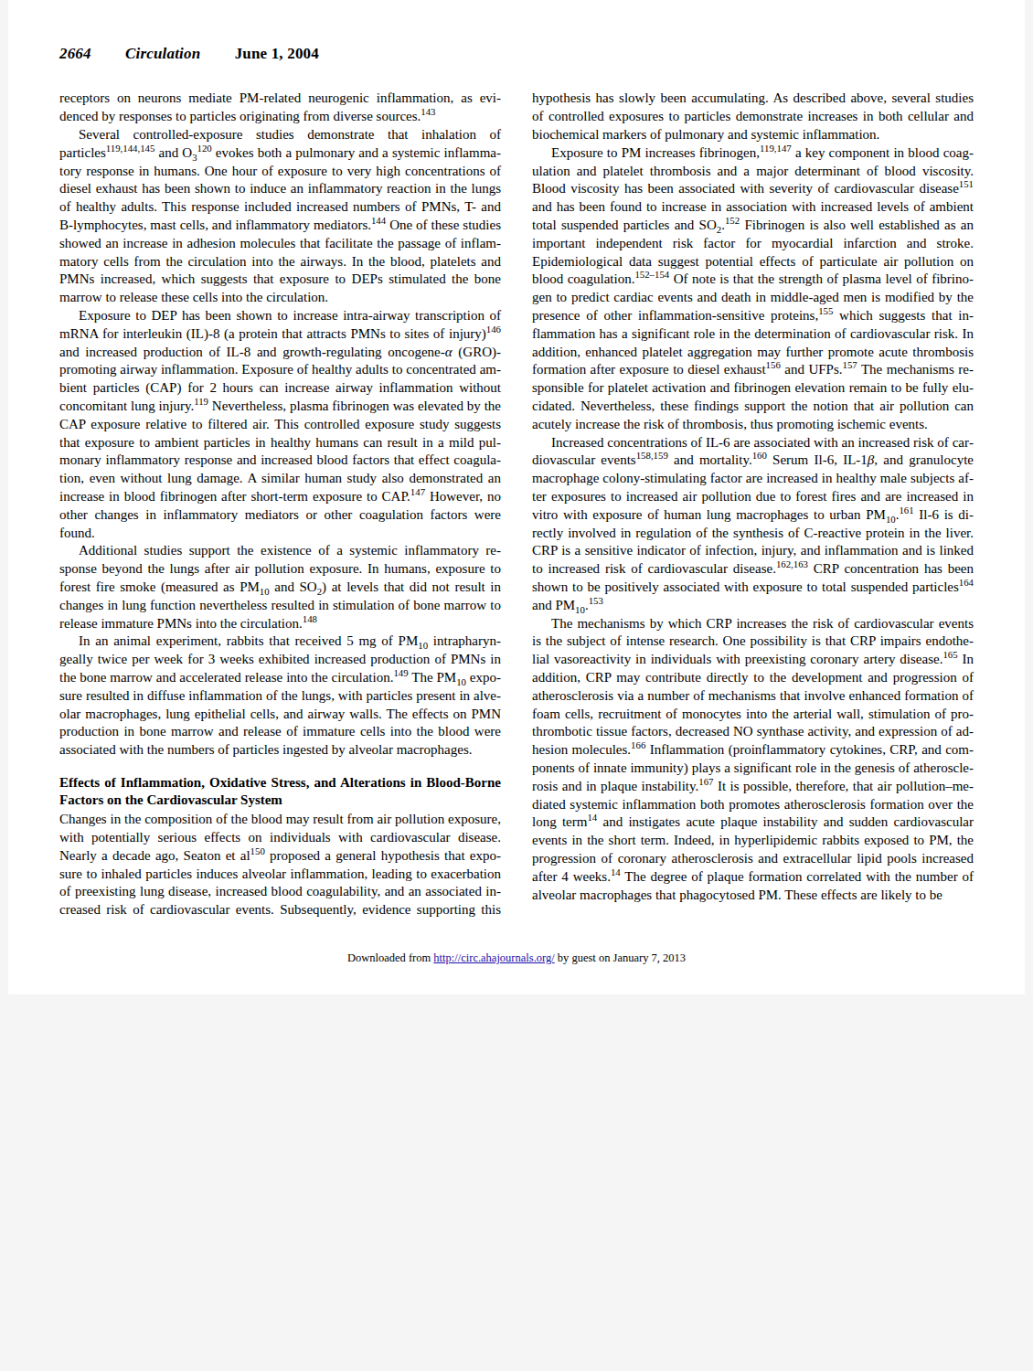2664 Circulation June 1, 2004
receptors on neurons mediate PM-related neurogenic inflammation, as evidenced by responses to particles originating from diverse sources.143
Several controlled-exposure studies demonstrate that inhalation of particles119,144,145 and O3120 evokes both a pulmonary and a systemic inflammatory response in humans. One hour of exposure to very high concentrations of diesel exhaust has been shown to induce an inflammatory reaction in the lungs of healthy adults. This response included increased numbers of PMNs, T- and B-lymphocytes, mast cells, and inflammatory mediators.144 One of these studies showed an increase in adhesion molecules that facilitate the passage of inflammatory cells from the circulation into the airways. In the blood, platelets and PMNs increased, which suggests that exposure to DEPs stimulated the bone marrow to release these cells into the circulation.
Exposure to DEP has been shown to increase intra-airway transcription of mRNA for interleukin (IL)-8 (a protein that attracts PMNs to sites of injury)146 and increased production of IL-8 and growth-regulating oncogene-α (GRO)-promoting airway inflammation. Exposure of healthy adults to concentrated ambient particles (CAP) for 2 hours can increase airway inflammation without concomitant lung injury.119 Nevertheless, plasma fibrinogen was elevated by the CAP exposure relative to filtered air. This controlled exposure study suggests that exposure to ambient particles in healthy humans can result in a mild pulmonary inflammatory response and increased blood factors that effect coagulation, even without lung damage. A similar human study also demonstrated an increase in blood fibrinogen after short-term exposure to CAP.147 However, no other changes in inflammatory mediators or other coagulation factors were found.
Additional studies support the existence of a systemic inflammatory response beyond the lungs after air pollution exposure. In humans, exposure to forest fire smoke (measured as PM10 and SO2) at levels that did not result in changes in lung function nevertheless resulted in stimulation of bone marrow to release immature PMNs into the circulation.148
In an animal experiment, rabbits that received 5 mg of PM10 intrapharyngeally twice per week for 3 weeks exhibited increased production of PMNs in the bone marrow and accelerated release into the circulation.149 The PM10 exposure resulted in diffuse inflammation of the lungs, with particles present in alveolar macrophages, lung epithelial cells, and airway walls. The effects on PMN production in bone marrow and release of immature cells into the blood were associated with the numbers of particles ingested by alveolar macrophages.
Effects of Inflammation, Oxidative Stress, and Alterations in Blood-Borne Factors on the Cardiovascular System
Changes in the composition of the blood may result from air pollution exposure, with potentially serious effects on individuals with cardiovascular disease. Nearly a decade ago, Seaton et al150 proposed a general hypothesis that exposure to inhaled particles induces alveolar inflammation, leading to exacerbation of preexisting lung disease, increased blood coagulability, and an associated increased risk of cardiovascular events. Subsequently, evidence supporting this hypothesis has slowly been accumulating. As described above, several studies of controlled exposures to particles demonstrate increases in both cellular and biochemical markers of pulmonary and systemic inflammation.
Exposure to PM increases fibrinogen,119,147 a key component in blood coagulation and platelet thrombosis and a major determinant of blood viscosity. Blood viscosity has been associated with severity of cardiovascular disease151 and has been found to increase in association with increased levels of ambient total suspended particles and SO2.152 Fibrinogen is also well established as an important independent risk factor for myocardial infarction and stroke. Epidemiological data suggest potential effects of particulate air pollution on blood coagulation.152–154 Of note is that the strength of plasma level of fibrinogen to predict cardiac events and death in middle-aged men is modified by the presence of other inflammation-sensitive proteins,155 which suggests that inflammation has a significant role in the determination of cardiovascular risk. In addition, enhanced platelet aggregation may further promote acute thrombosis formation after exposure to diesel exhaust156 and UFPs.157 The mechanisms responsible for platelet activation and fibrinogen elevation remain to be fully elucidated. Nevertheless, these findings support the notion that air pollution can acutely increase the risk of thrombosis, thus promoting ischemic events.
Increased concentrations of IL-6 are associated with an increased risk of cardiovascular events158,159 and mortality.160 Serum Il-6, IL-1β, and granulocyte macrophage colony-stimulating factor are increased in healthy male subjects after exposures to increased air pollution due to forest fires and are increased in vitro with exposure of human lung macrophages to urban PM10.161 Il-6 is directly involved in regulation of the synthesis of C-reactive protein in the liver. CRP is a sensitive indicator of infection, injury, and inflammation and is linked to increased risk of cardiovascular disease.162,163 CRP concentration has been shown to be positively associated with exposure to total suspended particles164 and PM10.153
The mechanisms by which CRP increases the risk of cardiovascular events is the subject of intense research. One possibility is that CRP impairs endothelial vasoreactivity in individuals with preexisting coronary artery disease.165 In addition, CRP may contribute directly to the development and progression of atherosclerosis via a number of mechanisms that involve enhanced formation of foam cells, recruitment of monocytes into the arterial wall, stimulation of prothrombotic tissue factors, decreased NO synthase activity, and expression of adhesion molecules.166 Inflammation (proinflammatory cytokines, CRP, and components of innate immunity) plays a significant role in the genesis of atherosclerosis and in plaque instability.167 It is possible, therefore, that air pollution–mediated systemic inflammation both promotes atherosclerosis formation over the long term14 and instigates acute plaque instability and sudden cardiovascular events in the short term. Indeed, in hyperlipidemic rabbits exposed to PM, the progression of coronary atherosclerosis and extracellular lipid pools increased after 4 weeks.14 The degree of plaque formation correlated with the number of alveolar macrophages that phagocytosed PM. These effects are likely to be
Downloaded from http://circ.ahajournals.org/ by guest on January 7, 2013